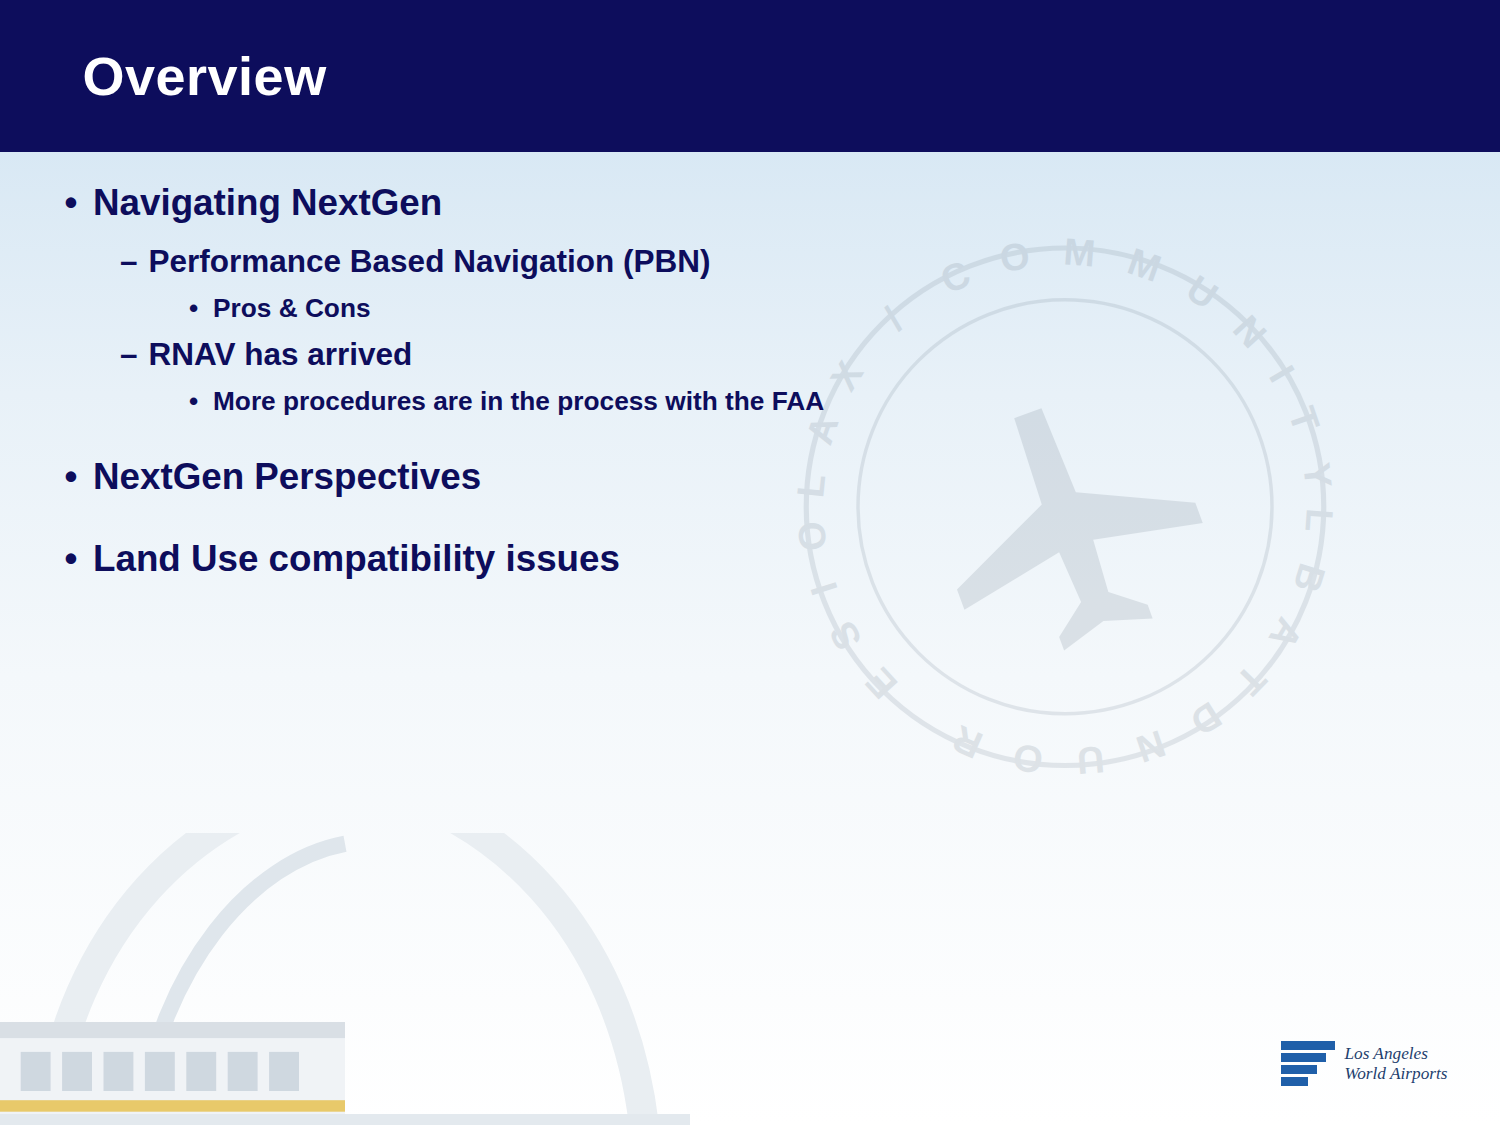Overview
· L A X / C O M M U N I T Y · · E L B A T D N U O R E S I O N ·
Navigating NextGen
Performance Based Navigation (PBN)
Pros & Cons
RNAV has arrived
More procedures are in the process with the FAA
NextGen Perspectives
Land Use compatibility issues
Los Angeles
World Airports